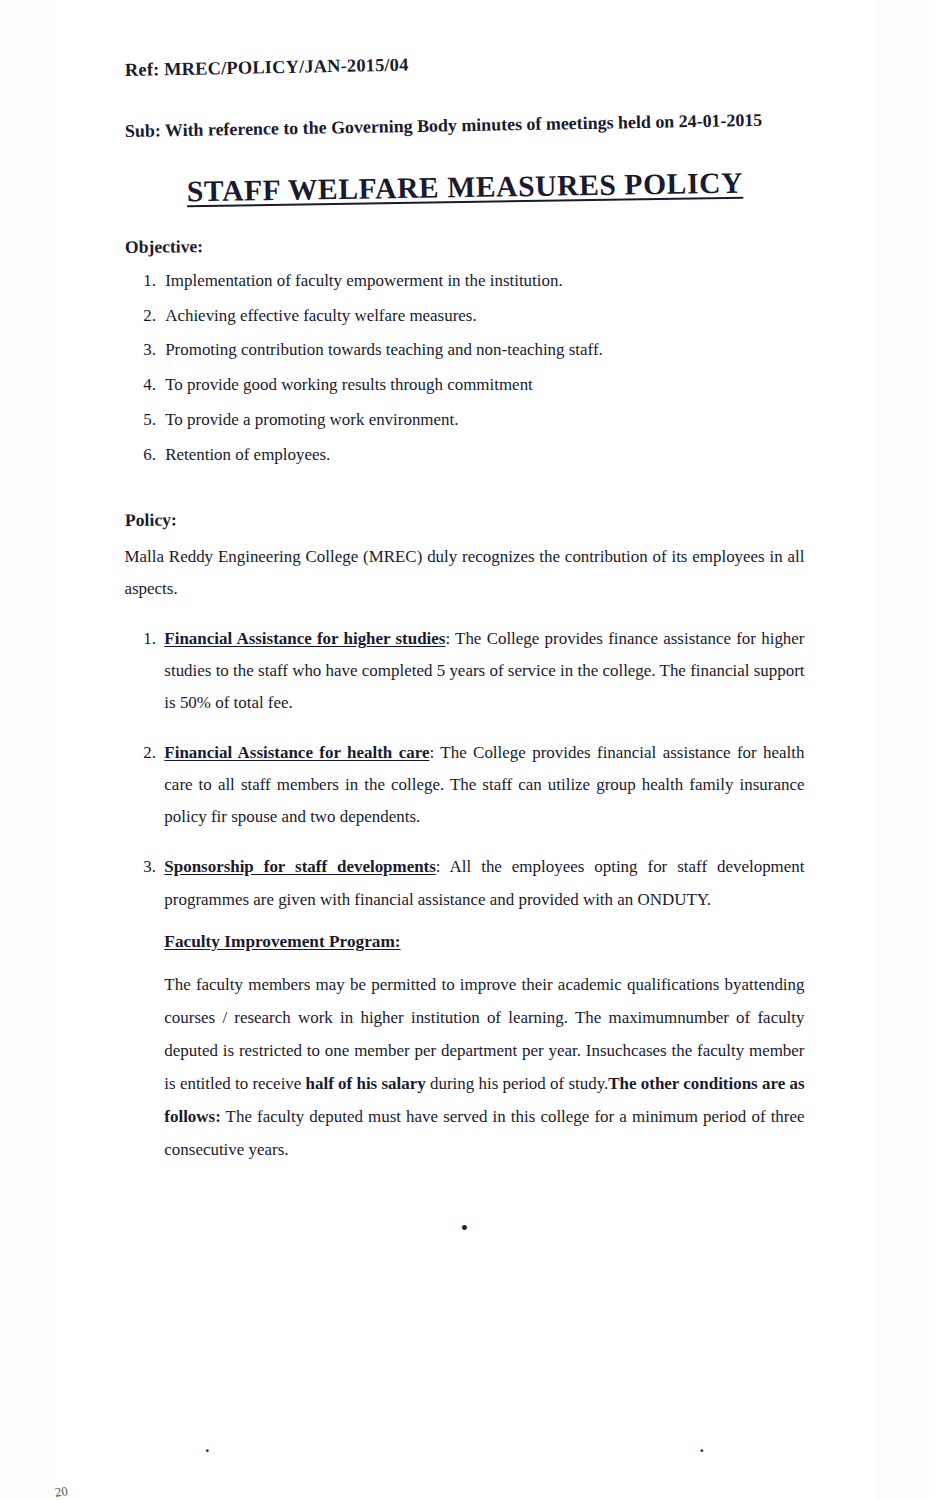Ref: MREC/POLICY/JAN-2015/04
Sub: With reference to the Governing Body minutes of meetings held on 24-01-2015
STAFF WELFARE MEASURES POLICY
Objective:
Implementation of faculty empowerment in the institution.
Achieving effective faculty welfare measures.
Promoting contribution towards teaching and non-teaching staff.
To provide good working results through commitment
To provide a promoting work environment.
Retention of employees.
Policy:
Malla Reddy Engineering College (MREC) duly recognizes the contribution of its employees in all aspects.
Financial Assistance for higher studies: The College provides finance assistance for higher studies to the staff who have completed 5 years of service in the college. The financial support is 50% of total fee.
Financial Assistance for health care: The College provides financial assistance for health care to all staff members in the college. The staff can utilize group health family insurance policy fir spouse and two dependents.
Sponsorship for staff developments: All the employees opting for staff development programmes are given with financial assistance and provided with an ONDUTY.
Faculty Improvement Program:
The faculty members may be permitted to improve their academic qualifications byattending courses / research work in higher institution of learning. The maximumnumber of faculty deputed is restricted to one member per department per year. Insuchcases the faculty member is entitled to receive half of his salary during his period of study.The other conditions are as follows: The faculty deputed must have served in this college for a minimum period of three consecutive years.
•
. . 20